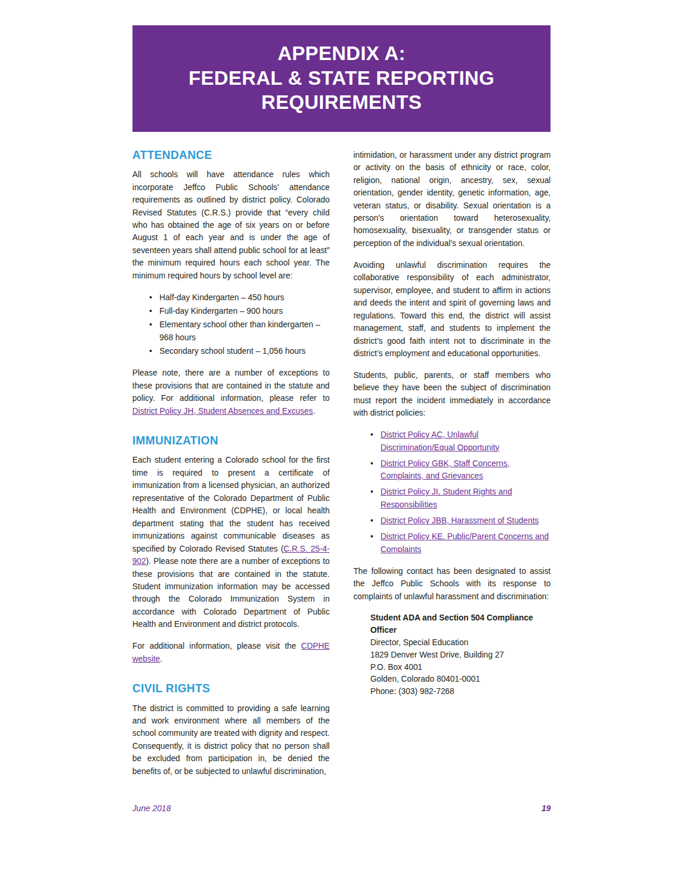Appendix A:
Federal & State Reporting Requirements
Attendance
All schools will have attendance rules which incorporate Jeffco Public Schools’ attendance requirements as outlined by district policy. Colorado Revised Statutes (C.R.S.) provide that “every child who has obtained the age of six years on or before August 1 of each year and is under the age of seventeen years shall attend public school for at least” the minimum required hours each school year. The minimum required hours by school level are:
Half-day Kindergarten – 450 hours
Full-day Kindergarten – 900 hours
Elementary school other than kindergarten – 968 hours
Secondary school student – 1,056 hours
Please note, there are a number of exceptions to these provisions that are contained in the statute and policy. For additional information, please refer to District Policy JH, Student Absences and Excuses.
Immunization
Each student entering a Colorado school for the first time is required to present a certificate of immunization from a licensed physician, an authorized representative of the Colorado Department of Public Health and Environment (CDPHE), or local health department stating that the student has received immunizations against communicable diseases as specified by Colorado Revised Statutes (C.R.S. 25-4-902). Please note there are a number of exceptions to these provisions that are contained in the statute. Student immunization information may be accessed through the Colorado Immunization System in accordance with Colorado Department of Public Health and Environment and district protocols.
For additional information, please visit the CDPHE website.
Civil Rights
The district is committed to providing a safe learning and work environment where all members of the school community are treated with dignity and respect. Consequently, it is district policy that no person shall be excluded from participation in, be denied the benefits of, or be subjected to unlawful discrimination,
intimidation, or harassment under any district program or activity on the basis of ethnicity or race, color, religion, national origin, ancestry, sex, sexual orientation, gender identity, genetic information, age, veteran status, or disability. Sexual orientation is a person’s orientation toward heterosexuality, homosexuality, bisexuality, or transgender status or perception of the individual’s sexual orientation.
Avoiding unlawful discrimination requires the collaborative responsibility of each administrator, supervisor, employee, and student to affirm in actions and deeds the intent and spirit of governing laws and regulations. Toward this end, the district will assist management, staff, and students to implement the district’s good faith intent not to discriminate in the district’s employment and educational opportunities.
Students, public, parents, or staff members who believe they have been the subject of discrimination must report the incident immediately in accordance with district policies:
District Policy AC, Unlawful Discrimination/Equal Opportunity
District Policy GBK, Staff Concerns, Complaints, and Grievances
District Policy JI, Student Rights and Responsibilities
District Policy JBB, Harassment of Students
District Policy KE, Public/Parent Concerns and Complaints
The following contact has been designated to assist the Jeffco Public Schools with its response to complaints of unlawful harassment and discrimination:
Student ADA and Section 504 Compliance Officer
Director, Special Education
1829 Denver West Drive, Building 27
P.O. Box 4001
Golden, Colorado 80401-0001
Phone: (303) 982-7268
June 2018 19